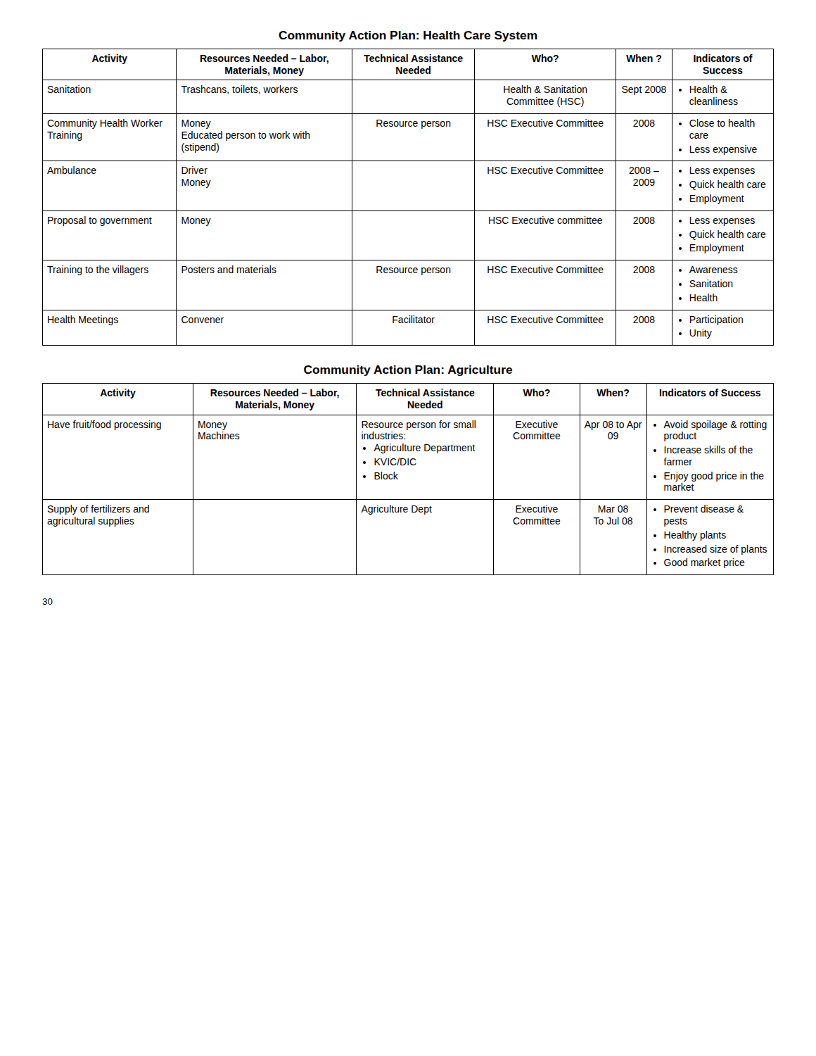Community Action Plan: Health Care System
| Activity | Resources Needed – Labor, Materials, Money | Technical Assistance Needed | Who? | When ? | Indicators of Success |
| --- | --- | --- | --- | --- | --- |
| Sanitation | Trashcans, toilets, workers | | Health & Sanitation Committee (HSC) | Sept 2008 | Health & cleanliness |
| Community Health Worker Training | Money Educated person to work with (stipend) | Resource person | HSC Executive Committee | 2008 | Close to health care Less expensive |
| Ambulance | Driver Money | | HSC Executive Committee | 2008 – 2009 | Less expenses Quick health care Employment |
| Proposal to government | Money | | HSC Executive committee | 2008 | Less expenses Quick health care Employment |
| Training to the villagers | Posters and materials | Resource person | HSC Executive Committee | 2008 | Awareness Sanitation Health |
| Health Meetings | Convener | Facilitator | HSC Executive Committee | 2008 | Participation Unity |
Community Action Plan: Agriculture
| Activity | Resources Needed – Labor, Materials, Money | Technical Assistance Needed | Who? | When? | Indicators of Success |
| --- | --- | --- | --- | --- | --- |
| Have fruit/food processing | Money Machines | Resource person for small industries: Agriculture Department KVIC/DIC Block | Executive Committee | Apr 08 to Apr 09 | Avoid spoilage & rotting product Increase skills of the farmer Enjoy good price in the market |
| Supply of fertilizers and agricultural supplies | | Agriculture Dept | Executive Committee | Mar 08 To Jul 08 | Prevent disease & pests Healthy plants Increased size of plants Good market price |
30